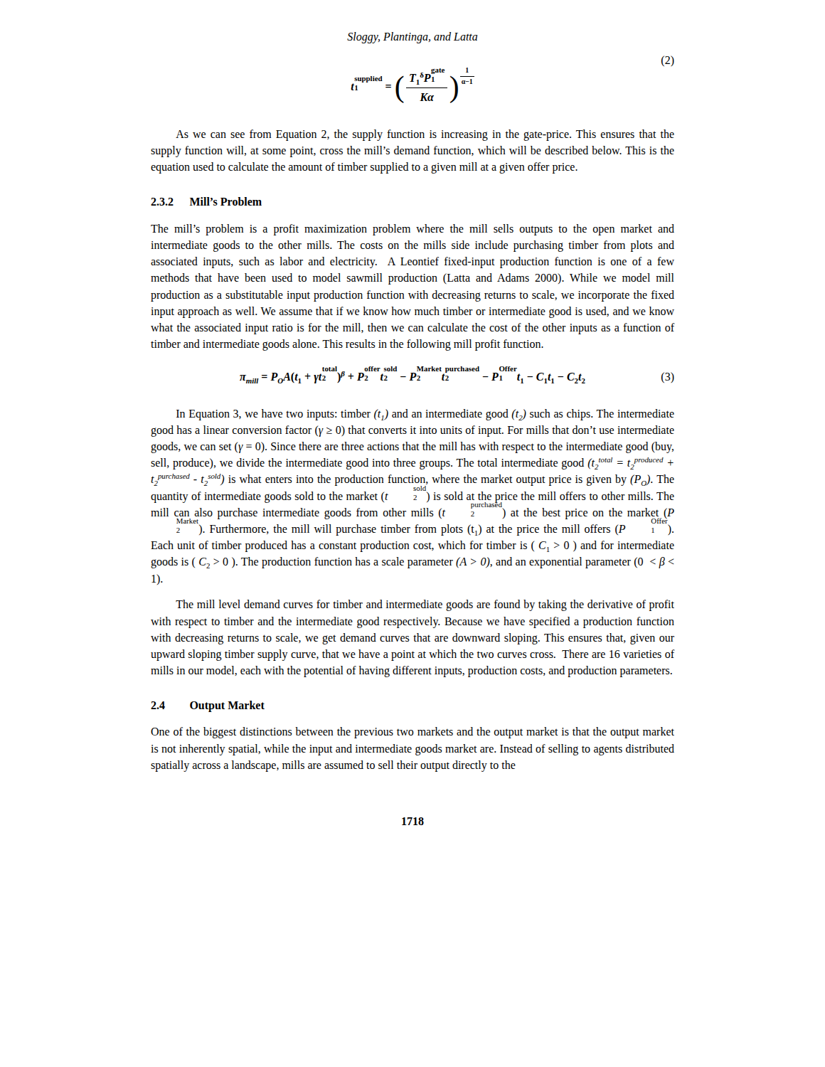Sloggy, Plantinga, and Latta
(2) tsupplied 1 = (T1δPgate 1 Kα) 1 α−1
As we can see from Equation 2, the supply function is increasing in the gate-price. This ensures that the supply function will, at some point, cross the mill’s demand function, which will be described below. This is the equation used to calculate the amount of timber supplied to a given mill at a given offer price.
2.3.2 Mill’s Problem
The mill’s problem is a profit maximization problem where the mill sells outputs to the open market and intermediate goods to the other mills. The costs on the mills side include purchasing timber from plots and associated inputs, such as labor and electricity. A Leontief fixed-input production function is one of a few methods that have been used to model sawmill production (Latta and Adams 2000). While we model mill production as a substitutable input production function with decreasing returns to scale, we incorporate the fixed input approach as well. We assume that if we know how much timber or intermediate good is used, and we know what the associated input ratio is for the mill, then we can calculate the cost of the other inputs as a function of timber and intermediate goods alone. This results in the following mill profit function.
πmill = POA(t1 + γt total 2)β + Poffer 2 tsold 2 − PMarket 2 tpurchased 2 − POffer 1 t1 − C1t1 − C2t2 (3)
In Equation 3, we have two inputs: timber (t1) and an intermediate good (t2) such as chips. The intermediate good has a linear conversion factor (γ ≥ 0) that converts it into units of input. For mills that don’t use intermediate goods, we can set (γ = 0). Since there are three actions that the mill has with respect to the intermediate good (buy, sell, produce), we divide the intermediate good into three groups. The total intermediate good (t2total = t2produced + t2purchased - t2sold) is what enters into the production function, where the market output price is given by (PO). The quantity of intermediate goods sold to the market (tsold 2) is sold at the price the mill offers to other mills. The mill can also purchase intermediate goods from other mills (tpurchased 2) at the best price on the market (PMarket 2). Furthermore, the mill will purchase timber from plots (t1) at the price the mill offers (POffer 1). Each unit of timber produced has a constant production cost, which for timber is ( C1 > 0 ) and for intermediate goods is ( C2 > 0 ). The production function has a scale parameter (A > 0), and an exponential parameter (0 < β < 1).
The mill level demand curves for timber and intermediate goods are found by taking the derivative of profit with respect to timber and the intermediate good respectively. Because we have specified a production function with decreasing returns to scale, we get demand curves that are downward sloping. This ensures that, given our upward sloping timber supply curve, that we have a point at which the two curves cross. There are 16 varieties of mills in our model, each with the potential of having different inputs, production costs, and production parameters.
2.4 Output Market
One of the biggest distinctions between the previous two markets and the output market is that the output market is not inherently spatial, while the input and intermediate goods market are. Instead of selling to agents distributed spatially across a landscape, mills are assumed to sell their output directly to the
1718